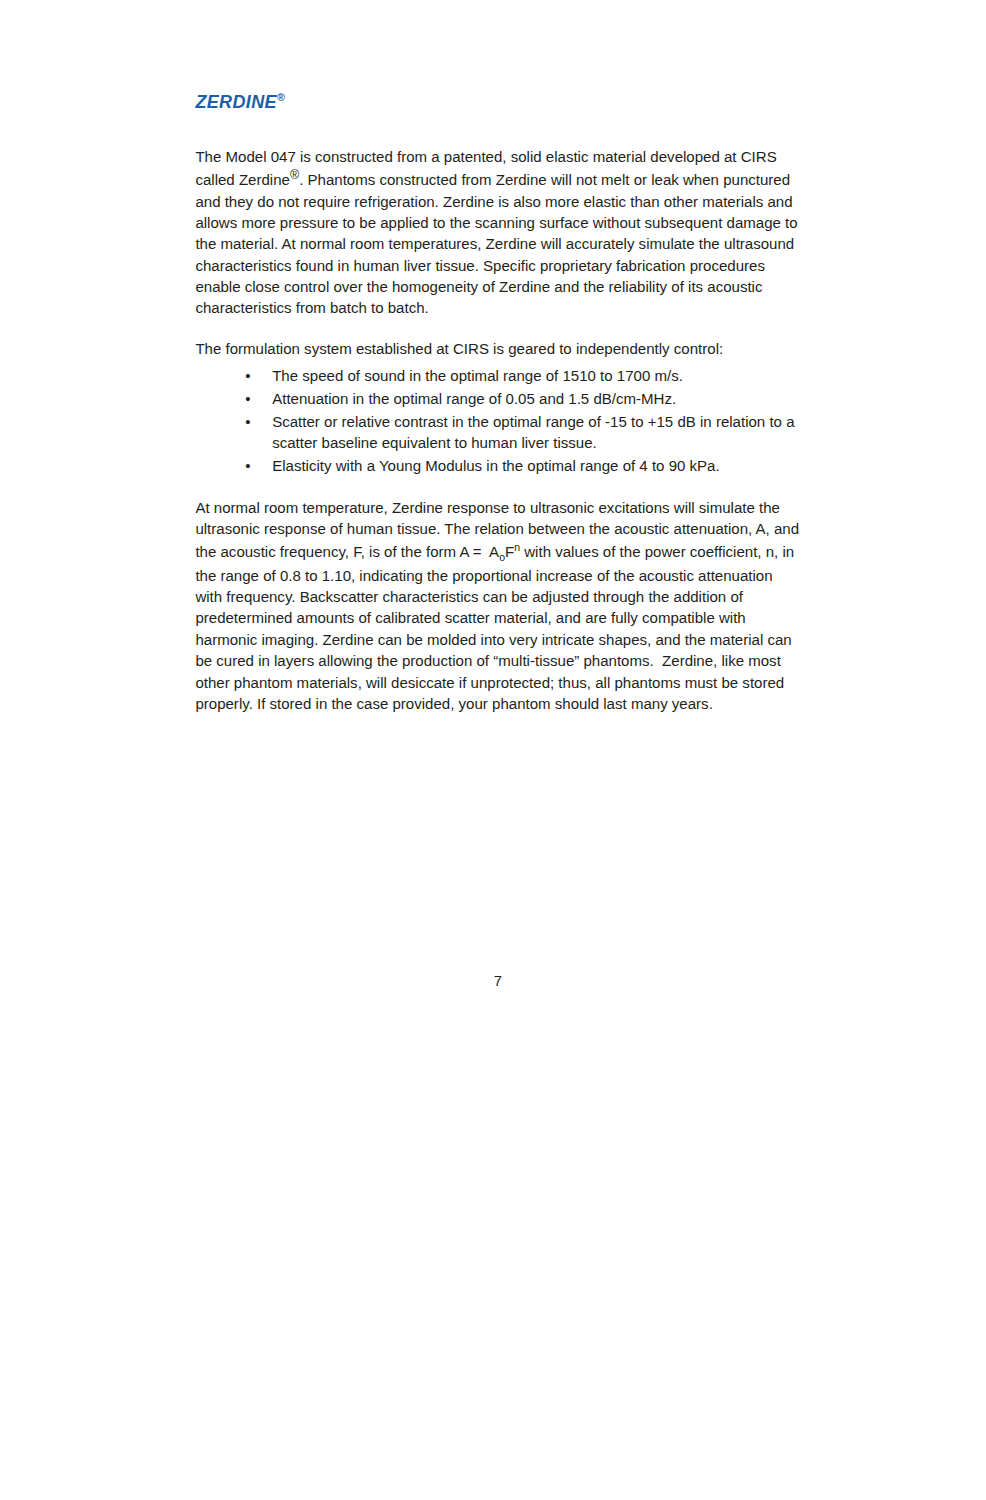ZERDINE®
The Model 047 is constructed from a patented, solid elastic material developed at CIRS called Zerdine®. Phantoms constructed from Zerdine will not melt or leak when punctured and they do not require refrigeration. Zerdine is also more elastic than other materials and allows more pressure to be applied to the scanning surface without subsequent damage to the material. At normal room temperatures, Zerdine will accurately simulate the ultrasound characteristics found in human liver tissue. Specific proprietary fabrication procedures enable close control over the homogeneity of Zerdine and the reliability of its acoustic characteristics from batch to batch.
The formulation system established at CIRS is geared to independently control:
The speed of sound in the optimal range of 1510 to 1700 m/s.
Attenuation in the optimal range of 0.05 and 1.5 dB/cm-MHz.
Scatter or relative contrast in the optimal range of -15 to +15 dB in relation to a scatter baseline equivalent to human liver tissue.
Elasticity with a Young Modulus in the optimal range of 4 to 90 kPa.
At normal room temperature, Zerdine response to ultrasonic excitations will simulate the ultrasonic response of human tissue. The relation between the acoustic attenuation, A, and the acoustic frequency, F, is of the form A = AoFn with values of the power coefficient, n, in the range of 0.8 to 1.10, indicating the proportional increase of the acoustic attenuation with frequency. Backscatter characteristics can be adjusted through the addition of predetermined amounts of calibrated scatter material, and are fully compatible with harmonic imaging. Zerdine can be molded into very intricate shapes, and the material can be cured in layers allowing the production of “multi-tissue” phantoms. Zerdine, like most other phantom materials, will desiccate if unprotected; thus, all phantoms must be stored properly. If stored in the case provided, your phantom should last many years.
7